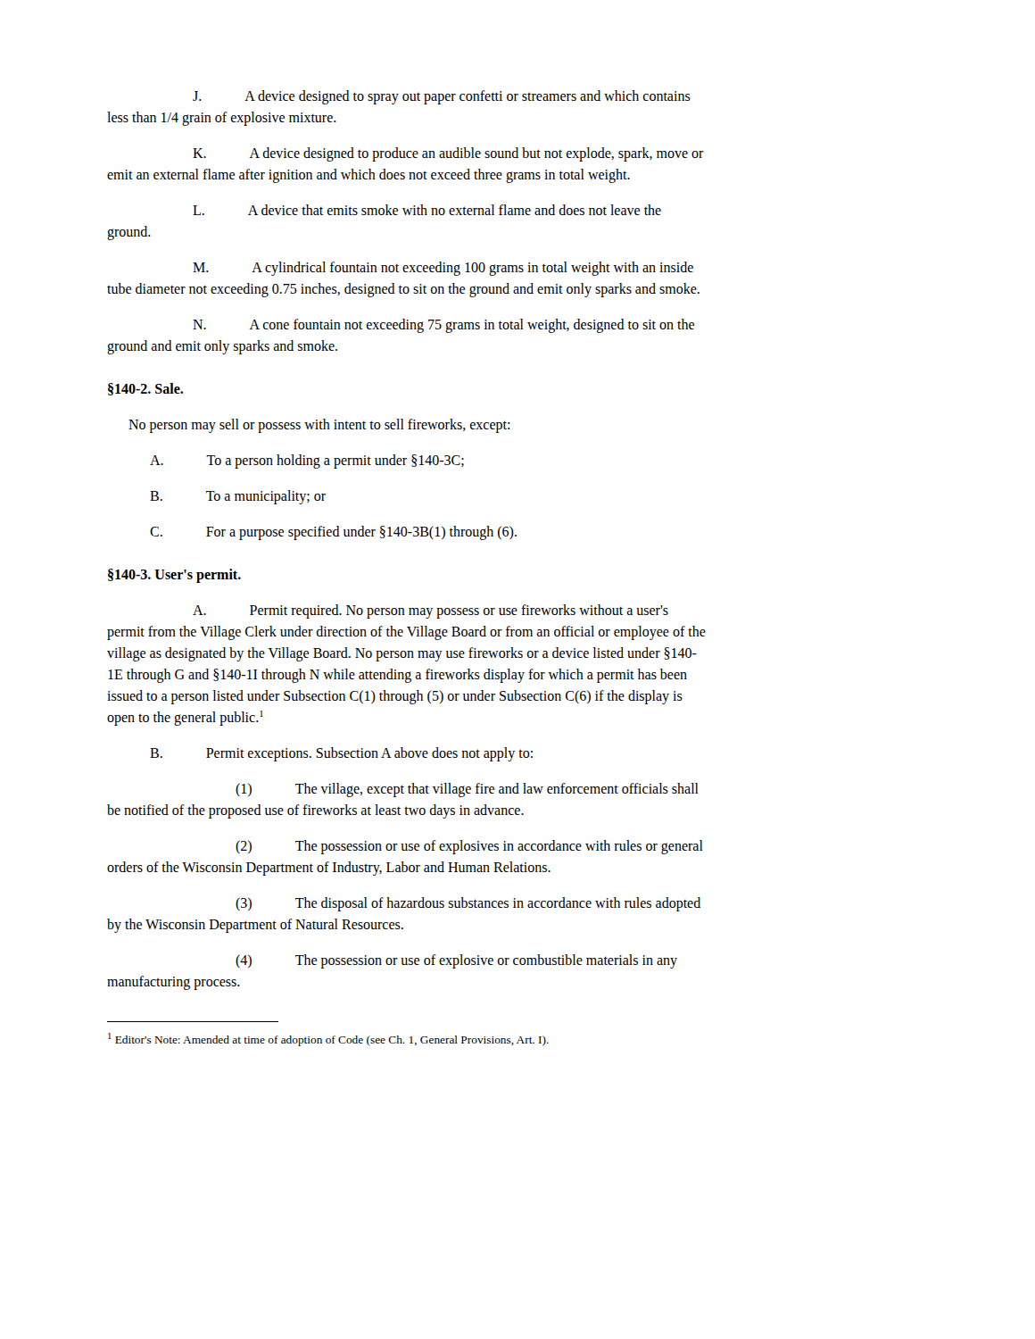J. A device designed to spray out paper confetti or streamers and which contains less than 1/4 grain of explosive mixture.
K. A device designed to produce an audible sound but not explode, spark, move or emit an external flame after ignition and which does not exceed three grams in total weight.
L. A device that emits smoke with no external flame and does not leave the ground.
M. A cylindrical fountain not exceeding 100 grams in total weight with an inside tube diameter not exceeding 0.75 inches, designed to sit on the ground and emit only sparks and smoke.
N. A cone fountain not exceeding 75 grams in total weight, designed to sit on the ground and emit only sparks and smoke.
§140-2. Sale.
No person may sell or possess with intent to sell fireworks, except:
A. To a person holding a permit under §140-3C;
B. To a municipality; or
C. For a purpose specified under §140-3B(1) through (6).
§140-3. User's permit.
A. Permit required. No person may possess or use fireworks without a user's permit from the Village Clerk under direction of the Village Board or from an official or employee of the village as designated by the Village Board. No person may use fireworks or a device listed under §140-1E through G and §140-1I through N while attending a fireworks display for which a permit has been issued to a person listed under Subsection C(1) through (5) or under Subsection C(6) if the display is open to the general public.1
B. Permit exceptions. Subsection A above does not apply to:
(1) The village, except that village fire and law enforcement officials shall be notified of the proposed use of fireworks at least two days in advance.
(2) The possession or use of explosives in accordance with rules or general orders of the Wisconsin Department of Industry, Labor and Human Relations.
(3) The disposal of hazardous substances in accordance with rules adopted by the Wisconsin Department of Natural Resources.
(4) The possession or use of explosive or combustible materials in any manufacturing process.
1 Editor's Note: Amended at time of adoption of Code (see Ch. 1, General Provisions, Art. I).